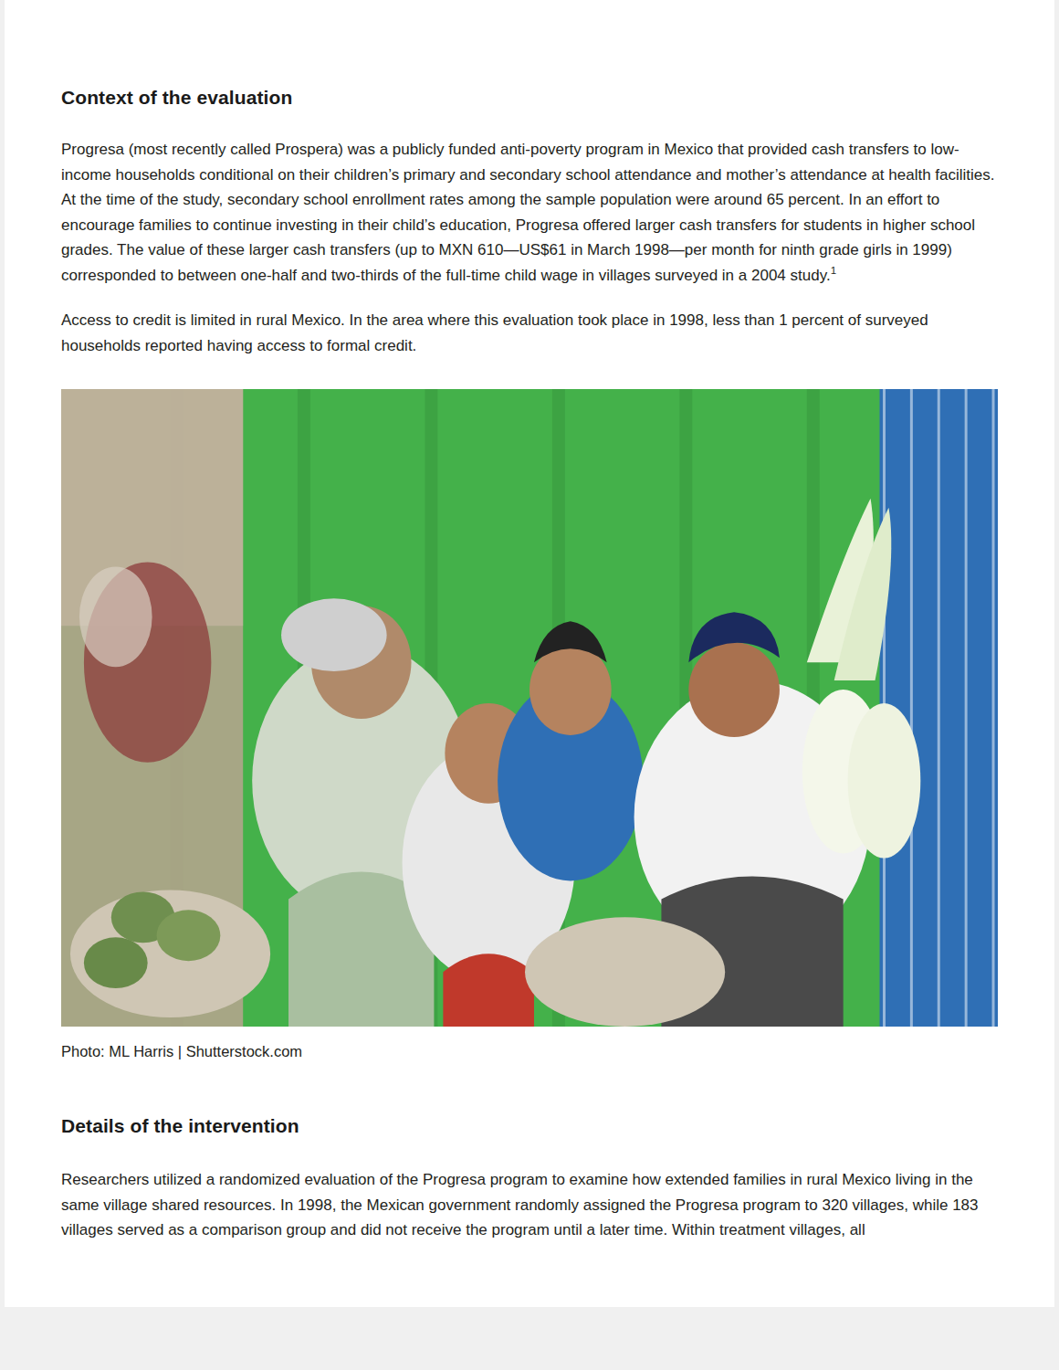Context of the evaluation
Progresa (most recently called Prospera) was a publicly funded anti-poverty program in Mexico that provided cash transfers to low-income households conditional on their children’s primary and secondary school attendance and mother’s attendance at health facilities. At the time of the study, secondary school enrollment rates among the sample population were around 65 percent. In an effort to encourage families to continue investing in their child’s education, Progresa offered larger cash transfers for students in higher school grades. The value of these larger cash transfers (up to MXN 610—US$61 in March 1998—per month for ninth grade girls in 1999) corresponded to between one-half and two-thirds of the full-time child wage in villages surveyed in a 2004 study.1
Access to credit is limited in rural Mexico. In the area where this evaluation took place in 1998, less than 1 percent of surveyed households reported having access to formal credit.
Photo: ML Harris | Shutterstock.com
Details of the intervention
Researchers utilized a randomized evaluation of the Progresa program to examine how extended families in rural Mexico living in the same village shared resources. In 1998, the Mexican government randomly assigned the Progresa program to 320 villages, while 183 villages served as a comparison group and did not receive the program until a later time. Within treatment villages, all